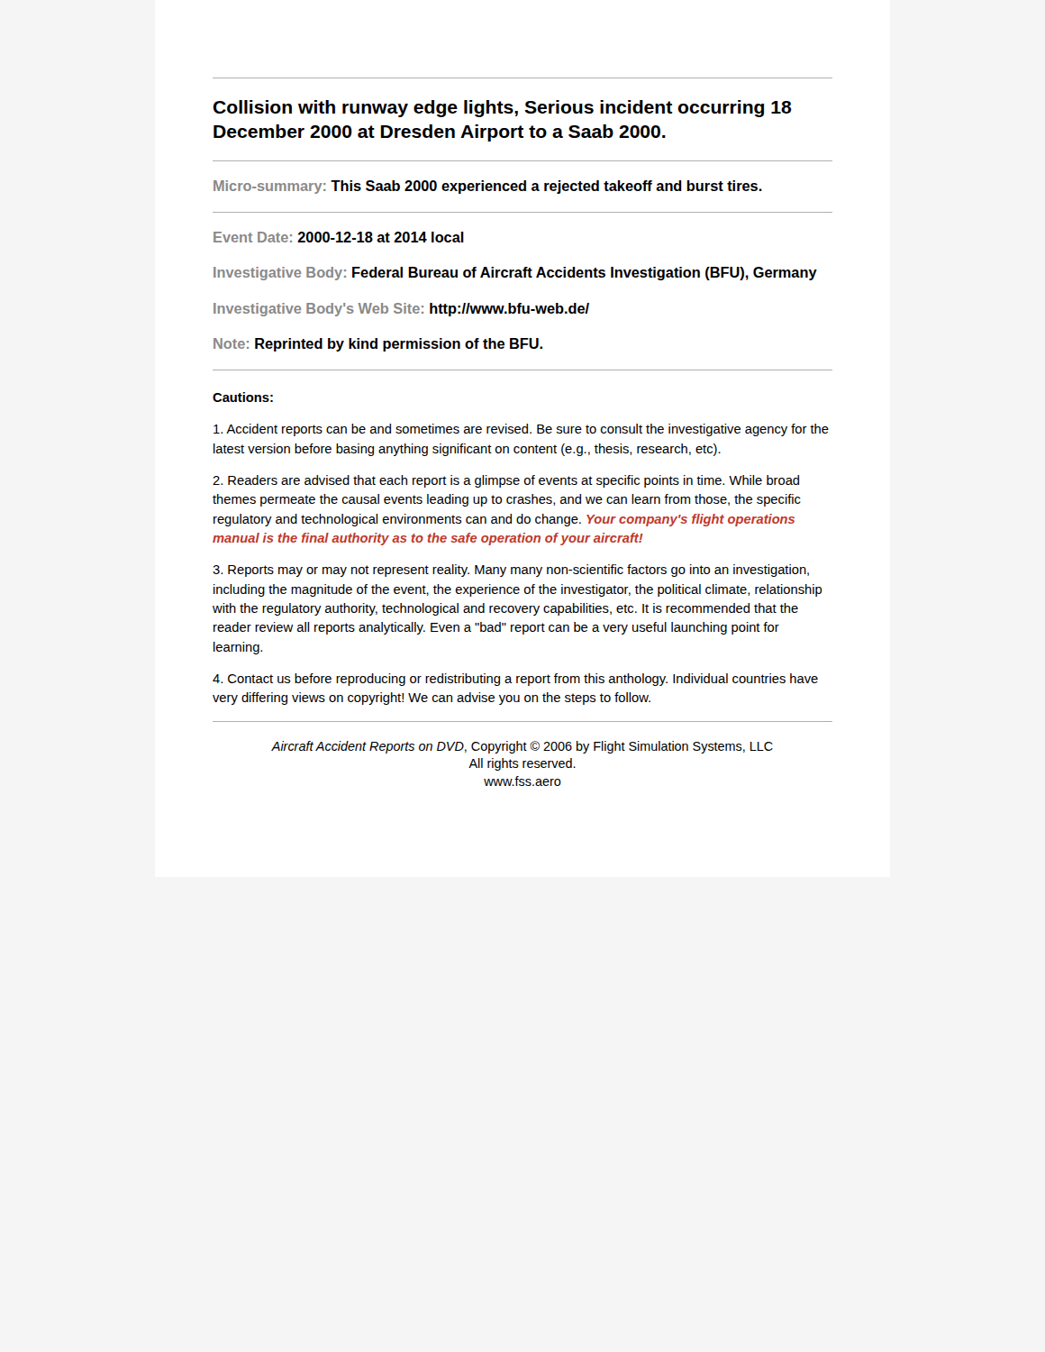Collision with runway edge lights, Serious incident occurring 18 December 2000 at Dresden Airport to a Saab 2000.
Micro-summary: This Saab 2000 experienced a rejected takeoff and burst tires.
Event Date: 2000-12-18 at 2014 local
Investigative Body: Federal Bureau of Aircraft Accidents Investigation (BFU), Germany
Investigative Body's Web Site: http://www.bfu-web.de/
Note: Reprinted by kind permission of the BFU.
Cautions:
1. Accident reports can be and sometimes are revised. Be sure to consult the investigative agency for the latest version before basing anything significant on content (e.g., thesis, research, etc).
2. Readers are advised that each report is a glimpse of events at specific points in time. While broad themes permeate the causal events leading up to crashes, and we can learn from those, the specific regulatory and technological environments can and do change. Your company's flight operations manual is the final authority as to the safe operation of your aircraft!
3. Reports may or may not represent reality. Many many non-scientific factors go into an investigation, including the magnitude of the event, the experience of the investigator, the political climate, relationship with the regulatory authority, technological and recovery capabilities, etc. It is recommended that the reader review all reports analytically. Even a "bad" report can be a very useful launching point for learning.
4. Contact us before reproducing or redistributing a report from this anthology. Individual countries have very differing views on copyright! We can advise you on the steps to follow.
Aircraft Accident Reports on DVD, Copyright © 2006 by Flight Simulation Systems, LLC
All rights reserved.
www.fss.aero